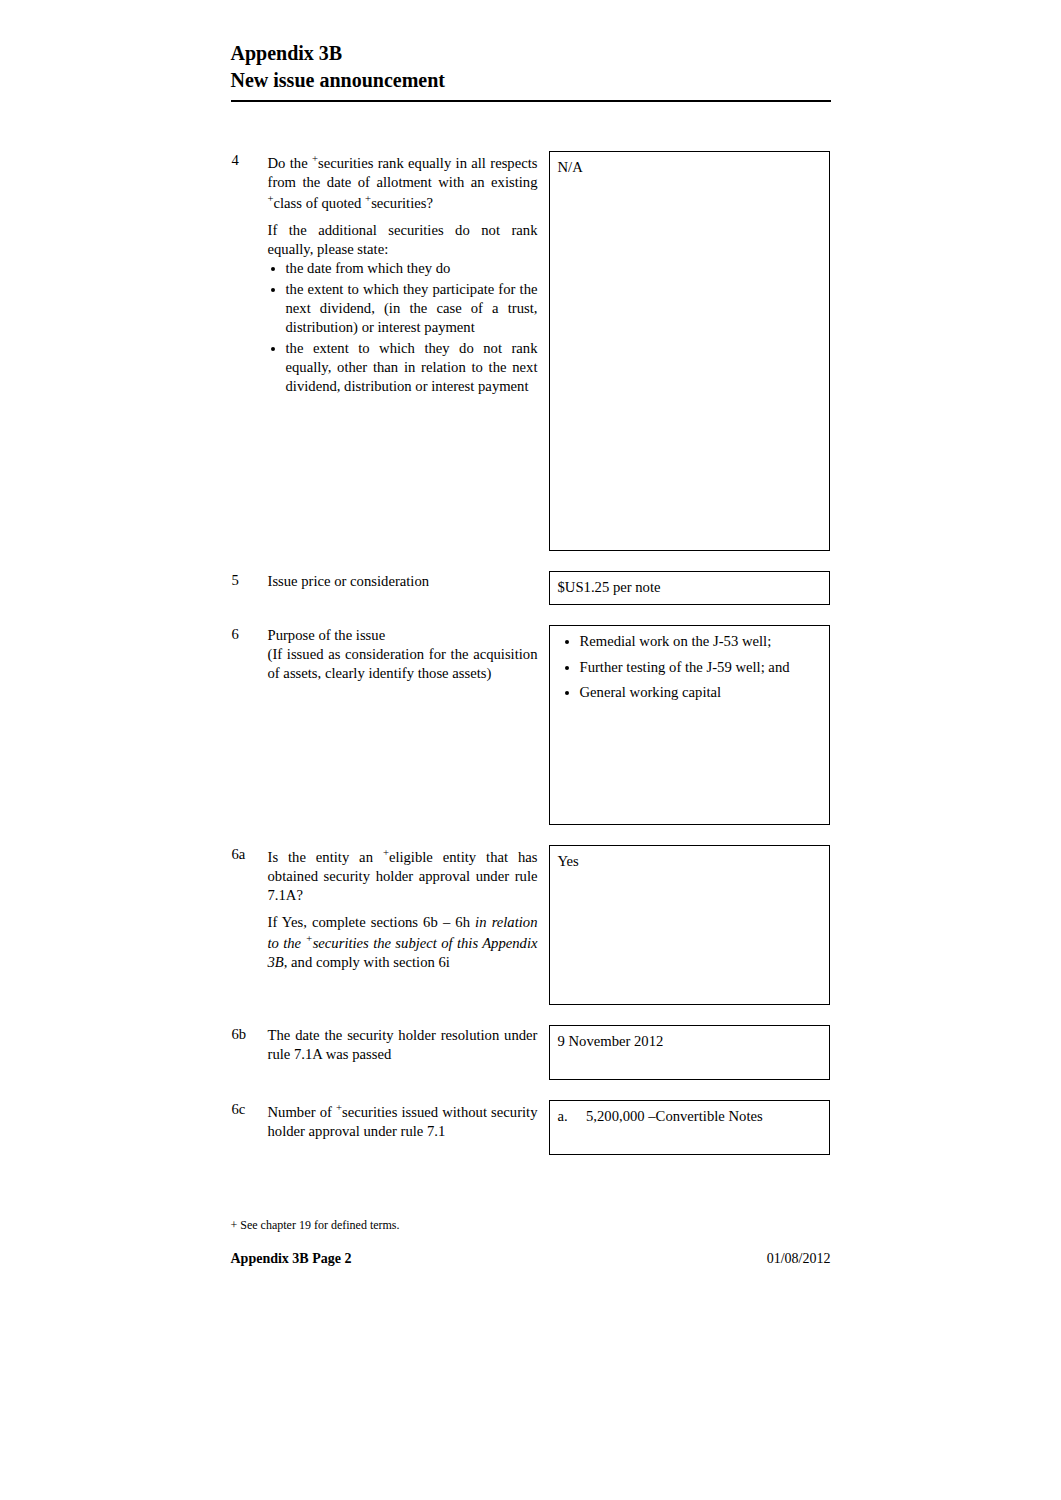Appendix 3B
New issue announcement
| 4 | Do the + securities rank equally in all respects from the date of allotment with an existing + class of quoted + securities? If the additional securities do not rank equally, please state: the date from which they do the extent to which they participate for the next dividend, (in the case of a trust, distribution) or interest payment the extent to which they do not rank equally, other than in relation to the next dividend, distribution or interest payment | N/A |
| 5 | Issue price or consideration | $US1.25 per note |
| 6 | Purpose of the issue (If issued as consideration for the acquisition of assets, clearly identify those assets) | Remedial work on the J-53 well; Further testing of the J-59 well; and General working capital |
| 6a | Is the entity an + eligible entity that has obtained security holder approval under rule 7.1A? If Yes, complete sections 6b – 6h in relation to the + securities the subject of this Appendix 3B , and comply with section 6i | Yes |
| 6b | The date the security holder resolution under rule 7.1A was passed | 9 November 2012 |
| 6c | Number of + securities issued without security holder approval under rule 7.1 | a. 5,200,000 –Convertible Notes |
+ See chapter 19 for defined terms.
Appendix 3B Page 2 01/08/2012